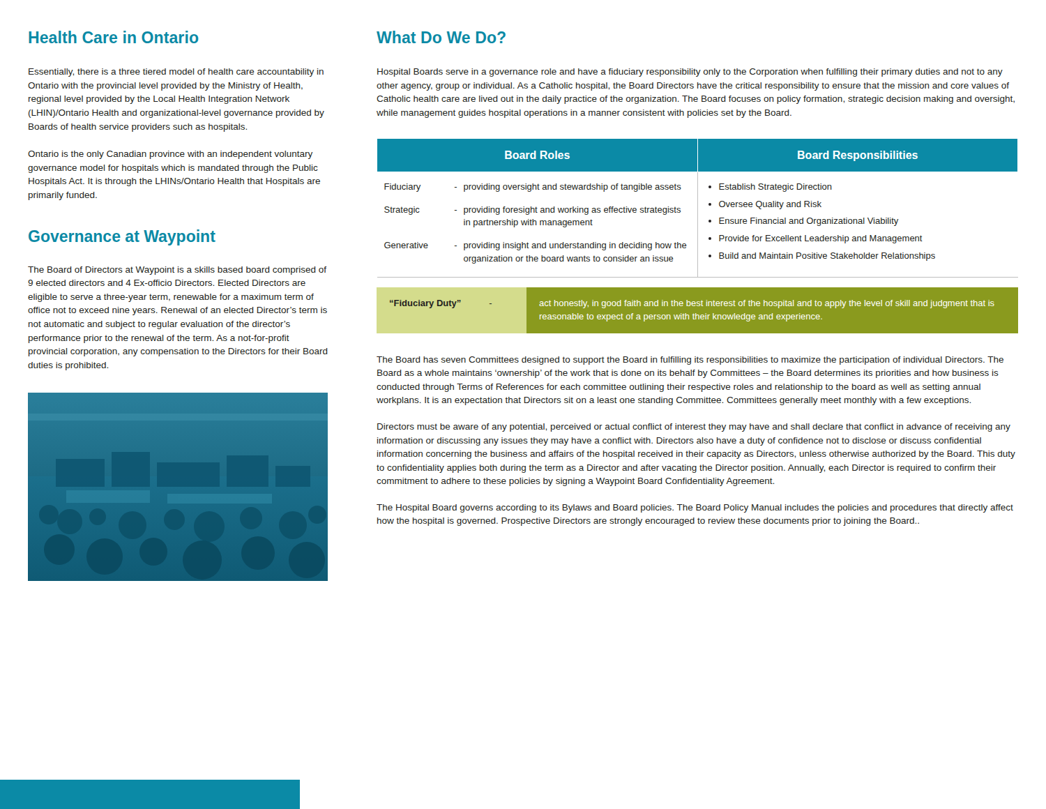Health Care in Ontario
Essentially, there is a three tiered model of health care accountability in Ontario with the provincial level provided by the Ministry of Health, regional level provided by the Local Health Integration Network (LHIN)/Ontario Health and organizational-level governance provided by Boards of health service providers such as hospitals.
Ontario is the only Canadian province with an independent voluntary governance model for hospitals which is mandated through the Public Hospitals Act. It is through the LHINs/Ontario Health that Hospitals are primarily funded.
Governance at Waypoint
The Board of Directors at Waypoint is a skills based board comprised of 9 elected directors and 4 Ex-officio Directors. Elected Directors are eligible to serve a three-year term, renewable for a maximum term of office not to exceed nine years. Renewal of an elected Director’s term is not automatic and subject to regular evaluation of the director’s performance prior to the renewal of the term. As a not-for-profit provincial corporation, any compensation to the Directors for their Board duties is prohibited.
What Do We Do?
Hospital Boards serve in a governance role and have a fiduciary responsibility only to the Corporation when fulfilling their primary duties and not to any other agency, group or individual. As a Catholic hospital, the Board Directors have the critical responsibility to ensure that the mission and core values of Catholic health care are lived out in the daily practice of the organization. The Board focuses on policy formation, strategic decision making and oversight, while management guides hospital operations in a manner consistent with policies set by the Board.
| Board Roles | Board Responsibilities |
| --- | --- |
| Fiduciary - providing oversight and stewardship of tangible assets Strategic - providing foresight and working as effective strategists in partnership with management Generative - providing insight and understanding in deciding how the organization or the board wants to consider an issue | Establish Strategic Direction Oversee Quality and Risk Ensure Financial and Organizational Viability Provide for Excellent Leadership and Management Build and Maintain Positive Stakeholder Relationships |
“Fiduciary Duty”-
act honestly, in good faith and in the best interest of the hospital and to apply the level of skill and judgment that is reasonable to expect of a person with their knowledge and experience.
The Board has seven Committees designed to support the Board in fulfilling its responsibilities to maximize the participation of individual Directors. The Board as a whole maintains ‘ownership’ of the work that is done on its behalf by Committees – the Board determines its priorities and how business is conducted through Terms of References for each committee outlining their respective roles and relationship to the board as well as setting annual workplans. It is an expectation that Directors sit on a least one standing Committee. Committees generally meet monthly with a few exceptions.
Directors must be aware of any potential, perceived or actual conflict of interest they may have and shall declare that conflict in advance of receiving any information or discussing any issues they may have a conflict with. Directors also have a duty of confidence not to disclose or discuss confidential information concerning the business and affairs of the hospital received in their capacity as Directors, unless otherwise authorized by the Board. This duty to confidentiality applies both during the term as a Director and after vacating the Director position. Annually, each Director is required to confirm their commitment to adhere to these policies by signing a Waypoint Board Confidentiality Agreement.
The Hospital Board governs according to its Bylaws and Board policies. The Board Policy Manual includes the policies and procedures that directly affect how the hospital is governed. Prospective Directors are strongly encouraged to review these documents prior to joining the Board..